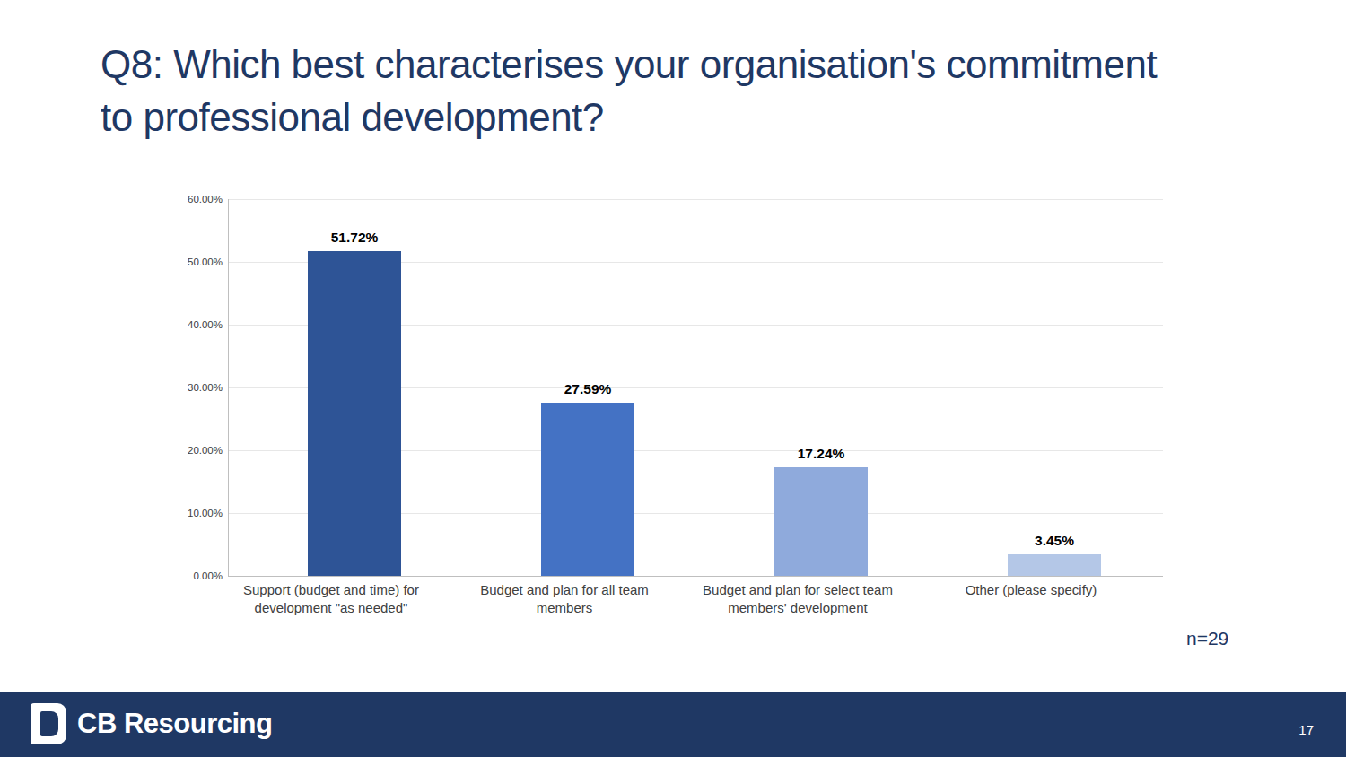Q8: Which best characterises your organisation's commitment to professional development?
60.00% 50.00% 40.00% 30.00% 20.00% 10.00% 0.00%
51.72%
27.59%
17.24%
3.45%
Support (budget and time) for development "as needed"
Budget and plan for all team members
Budget and plan for select team members' development
Other (please specify)
n=29
CB Resourcing
17